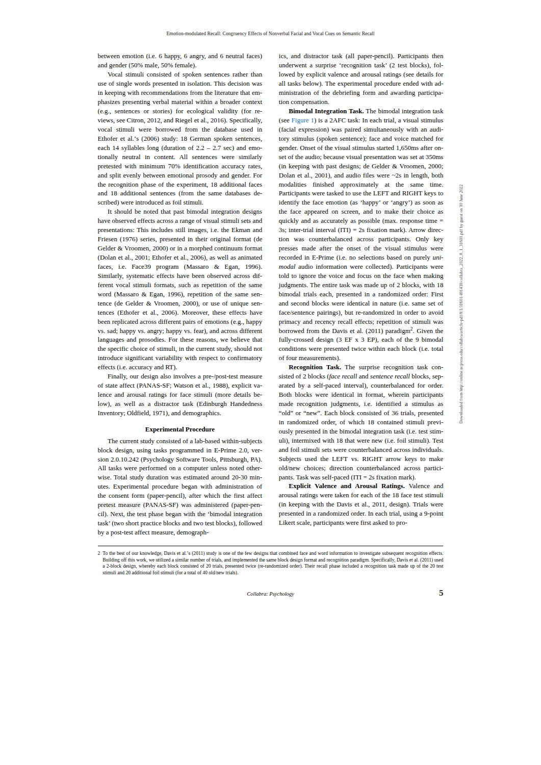Emotion-modulated Recall: Congruency Effects of Nonverbal Facial and Vocal Cues on Semantic Recall
Downloaded from http://online.ucpress.edu/collabra/article-pdf/8/1/31601/491430/collabra_2022_8_1_31601.pdf by guest on 30 June 2022
between emotion (i.e. 6 happy, 6 angry, and 6 neutral faces) and gender (50% male, 50% female).
Vocal stimuli consisted of spoken sentences rather than use of single words presented in isolation. This decision was in keeping with recommendations from the literature that emphasizes presenting verbal material within a broader context (e.g., sentences or stories) for ecological validity (for reviews, see Citron, 2012, and Riegel et al., 2016). Specifically, vocal stimuli were borrowed from the database used in Ethofer et al.ʼs (2006) study: 18 German spoken sentences, each 14 syllables long (duration of 2.2 – 2.7 sec) and emotionally neutral in content. All sentences were similarly pretested with minimum 70% identification accuracy rates, and split evenly between emotional prosody and gender. For the recognition phase of the experiment, 18 additional faces and 18 additional sentences (from the same databases described) were introduced as foil stimuli.
It should be noted that past bimodal integration designs have observed effects across a range of visual stimuli sets and presentations: This includes still images, i.e. the Ekman and Friesen (1976) series, presented in their original format (de Gelder & Vroomen, 2000) or in a morphed continuum format (Dolan et al., 2001; Ethofer et al., 2006), as well as animated faces, i.e. Face39 program (Massaro & Egan, 1996). Similarly, systematic effects have been observed across different vocal stimuli formats, such as repetition of the same word (Massaro & Egan, 1996), repetition of the same sentence (de Gelder & Vroomen, 2000), or use of unique sentences (Ethofer et al., 2006). Moreover, these effects have been replicated across different pairs of emotions (e.g., happy vs. sad; happy vs. angry; happy vs. fear), and across different languages and prosodies. For these reasons, we believe that the specific choice of stimuli, in the current study, should not introduce significant variability with respect to confirmatory effects (i.e. accuracy and RT).
Finally, our design also involves a pre-/post-test measure of state affect (PANAS-SF; Watson et al., 1988), explicit valence and arousal ratings for face stimuli (more details below), as well as a distractor task (Edinburgh Handedness Inventory; Oldfield, 1971), and demographics.
Experimental Procedure
The current study consisted of a lab-based within-subjects block design, using tasks programmed in E-Prime 2.0, version 2.0.10.242 (Psychology Software Tools, Pittsburgh, PA). All tasks were performed on a computer unless noted otherwise. Total study duration was estimated around 20-30 minutes. Experimental procedure began with administration of the consent form (paper-pencil), after which the first affect pretest measure (PANAS-SF) was administered (paper-pencil). Next, the test phase began with the ‘bimodal integration task’ (two short practice blocks and two test blocks), followed by a post-test affect measure, demograph-
ics, and distractor task (all paper-pencil). Participants then underwent a surprise ‘recognition task’ (2 test blocks), followed by explicit valence and arousal ratings (see details for all tasks below). The experimental procedure ended with administration of the debriefing form and awarding participation compensation.
Bimodal Integration Task. The bimodal integration task (see Figure 1) is a 2AFC task: In each trial, a visual stimulus (facial expression) was paired simultaneously with an auditory stimulus (spoken sentence); face and voice matched for gender. Onset of the visual stimulus started 1,650ms after onset of the audio; because visual presentation was set at 350ms (in keeping with past designs; de Gelder & Vroomen, 2000; Dolan et al., 2001), and audio files were ~2s in length, both modalities finished approximately at the same time. Participants were tasked to use the LEFT and RIGHT keys to identify the face emotion (as ‘happy’ or ‘angry’) as soon as the face appeared on screen, and to make their choice as quickly and as accurately as possible (max. response time = 3s; inter-trial interval (ITI) = 2s fixation mark). Arrow direction was counterbalanced across participants. Only key presses made after the onset of the visual stimulus were recorded in E-Prime (i.e. no selections based on purely unimodal audio information were collected). Participants were told to ignore the voice and focus on the face when making judgments. The entire task was made up of 2 blocks, with 18 bimodal trials each, presented in a randomized order: First and second blocks were identical in nature (i.e. same set of face/sentence pairings), but re-randomized in order to avoid primacy and recency recall effects; repetition of stimuli was borrowed from the Davis et al. (2011) paradigm2. Given the fully-crossed design (3 EF x 3 EP), each of the 9 bimodal conditions were presented twice within each block (i.e. total of four measurements).
Recognition Task. The surprise recognition task consisted of 2 blocks (face recall and sentence recall blocks, separated by a self-paced interval), counterbalanced for order. Both blocks were identical in format, wherein participants made recognition judgments, i.e. identified a stimulus as “old” or “new”. Each block consisted of 36 trials, presented in randomized order, of which 18 contained stimuli previously presented in the bimodal integration task (i.e. test stimuli), intermixed with 18 that were new (i.e. foil stimuli). Test and foil stimuli sets were counterbalanced across individuals. Subjects used the LEFT vs. RIGHT arrow keys to make old/new choices; direction counterbalanced across participants. Task was self-paced (ITI = 2s fixation mark).
Explicit Valence and Arousal Ratings. Valence and arousal ratings were taken for each of the 18 face test stimuli (in keeping with the Davis et al., 2011, design). Trials were presented in a randomized order. In each trial, using a 9-point Likert scale, participants were first asked to pro-
2
To the best of our knowledge, Davis et al.ʼs (2011) study is one of the few designs that combined face and word information to investigate subsequent recognition effects. Building off this work, we utilized a similar number of trials, and implemented the same block design format and recognition paradigm. Specifically, Davis et al. (2011) used a 2-block design, whereby each block consisted of 20 trials, presented twice (re-randomized order). Their recall phase included a recognition task made up of the 20 test stimuli and 20 additional foil stimuli (for a total of 40 old/new trials).
Collabra: Psychology 5